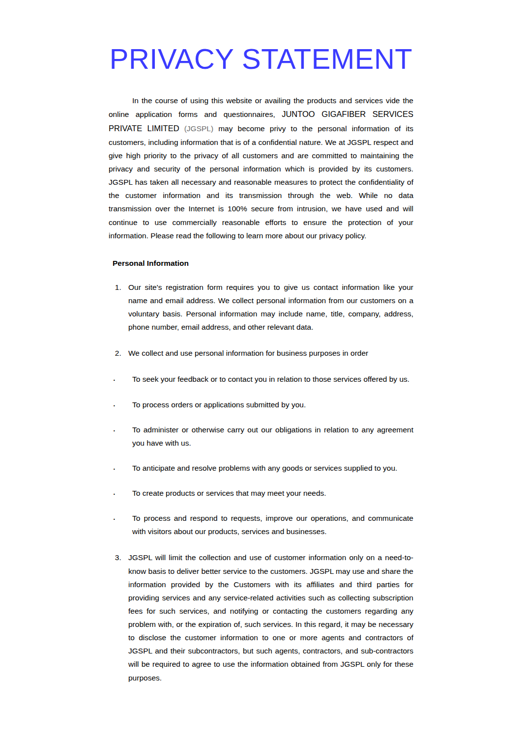PRIVACY STATEMENT
In the course of using this website or availing the products and services vide the online application forms and questionnaires, JUNTOO GIGAFIBER SERVICES PRIVATE LIMITED (JGSPL) may become privy to the personal information of its customers, including information that is of a confidential nature. We at JGSPL respect and give high priority to the privacy of all customers and are committed to maintaining the privacy and security of the personal information which is provided by its customers. JGSPL has taken all necessary and reasonable measures to protect the confidentiality of the customer information and its transmission through the web. While no data transmission over the Internet is 100% secure from intrusion, we have used and will continue to use commercially reasonable efforts to ensure the protection of your information. Please read the following to learn more about our privacy policy.
Personal Information
Our site's registration form requires you to give us contact information like your name and email address. We collect personal information from our customers on a voluntary basis. Personal information may include name, title, company, address, phone number, email address, and other relevant data.
We collect and use personal information for business purposes in order
To seek your feedback or to contact you in relation to those services offered by us.
To process orders or applications submitted by you.
To administer or otherwise carry out our obligations in relation to any agreement you have with us.
To anticipate and resolve problems with any goods or services supplied to you.
To create products or services that may meet your needs.
To process and respond to requests, improve our operations, and communicate with visitors about our products, services and businesses.
JGSPL will limit the collection and use of customer information only on a need-to-know basis to deliver better service to the customers. JGSPL may use and share the information provided by the Customers with its affiliates and third parties for providing services and any service-related activities such as collecting subscription fees for such services, and notifying or contacting the customers regarding any problem with, or the expiration of, such services. In this regard, it may be necessary to disclose the customer information to one or more agents and contractors of JGSPL and their subcontractors, but such agents, contractors, and sub-contractors will be required to agree to use the information obtained from JGSPL only for these purposes.